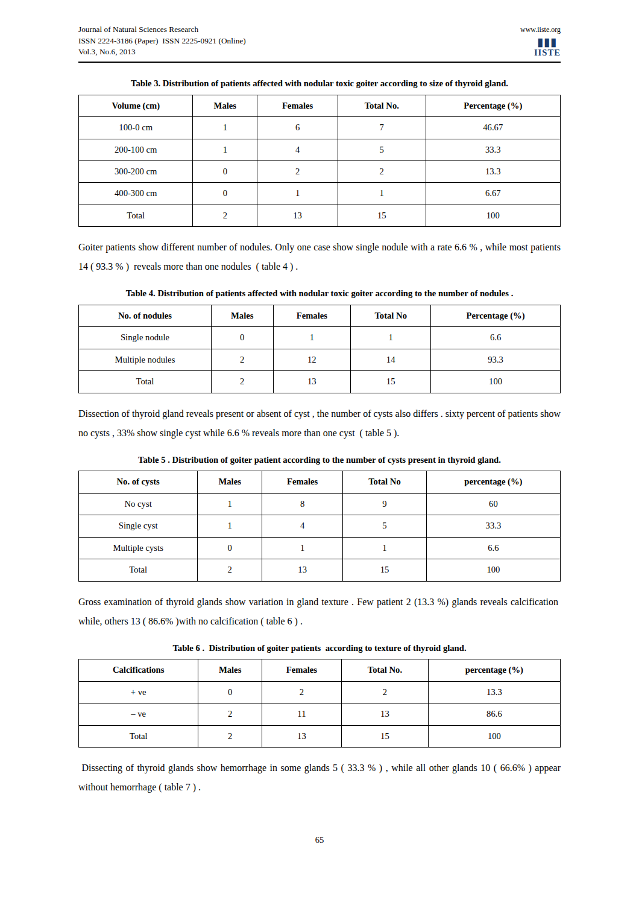Journal of Natural Sciences Research
ISSN 2224-3186 (Paper) ISSN 2225-0921 (Online)
Vol.3, No.6, 2013
www.iiste.org ▮▮▮
IISTE
Table 3. Distribution of patients affected with nodular toxic goiter according to size of thyroid gland.
| Volume (cm) | Males | Females | Total No. | Percentage (%) |
| --- | --- | --- | --- | --- |
| 100-0 cm | 1 | 6 | 7 | 46.67 |
| 200-100 cm | 1 | 4 | 5 | 33.3 |
| 300-200 cm | 0 | 2 | 2 | 13.3 |
| 400-300 cm | 0 | 1 | 1 | 6.67 |
| Total | 2 | 13 | 15 | 100 |
Goiter patients show different number of nodules. Only one case show single nodule with a rate 6.6 % , while most patients 14 ( 93.3 % ) reveals more than one nodules ( table 4 ) .
Table 4. Distribution of patients affected with nodular toxic goiter according to the number of nodules .
| No. of nodules | Males | Females | Total No | Percentage (%) |
| --- | --- | --- | --- | --- |
| Single nodule | 0 | 1 | 1 | 6.6 |
| Multiple nodules | 2 | 12 | 14 | 93.3 |
| Total | 2 | 13 | 15 | 100 |
Dissection of thyroid gland reveals present or absent of cyst , the number of cysts also differs . sixty percent of patients show no cysts , 33% show single cyst while 6.6 % reveals more than one cyst ( table 5 ).
Table 5 . Distribution of goiter patient according to the number of cysts present in thyroid gland.
| No. of cysts | Males | Females | Total No | percentage (%) |
| --- | --- | --- | --- | --- |
| No cyst | 1 | 8 | 9 | 60 |
| Single cyst | 1 | 4 | 5 | 33.3 |
| Multiple cysts | 0 | 1 | 1 | 6.6 |
| Total | 2 | 13 | 15 | 100 |
Gross examination of thyroid glands show variation in gland texture . Few patient 2 (13.3 %) glands reveals calcification while, others 13 ( 86.6% )with no calcification ( table 6 ) .
Table 6 . Distribution of goiter patients according to texture of thyroid gland.
| Calcifications | Males | Females | Total No. | percentage (%) |
| --- | --- | --- | --- | --- |
| + ve | 0 | 2 | 2 | 13.3 |
| – ve | 2 | 11 | 13 | 86.6 |
| Total | 2 | 13 | 15 | 100 |
Dissecting of thyroid glands show hemorrhage in some glands 5 ( 33.3 % ) , while all other glands 10 ( 66.6% ) appear without hemorrhage ( table 7 ) .
65